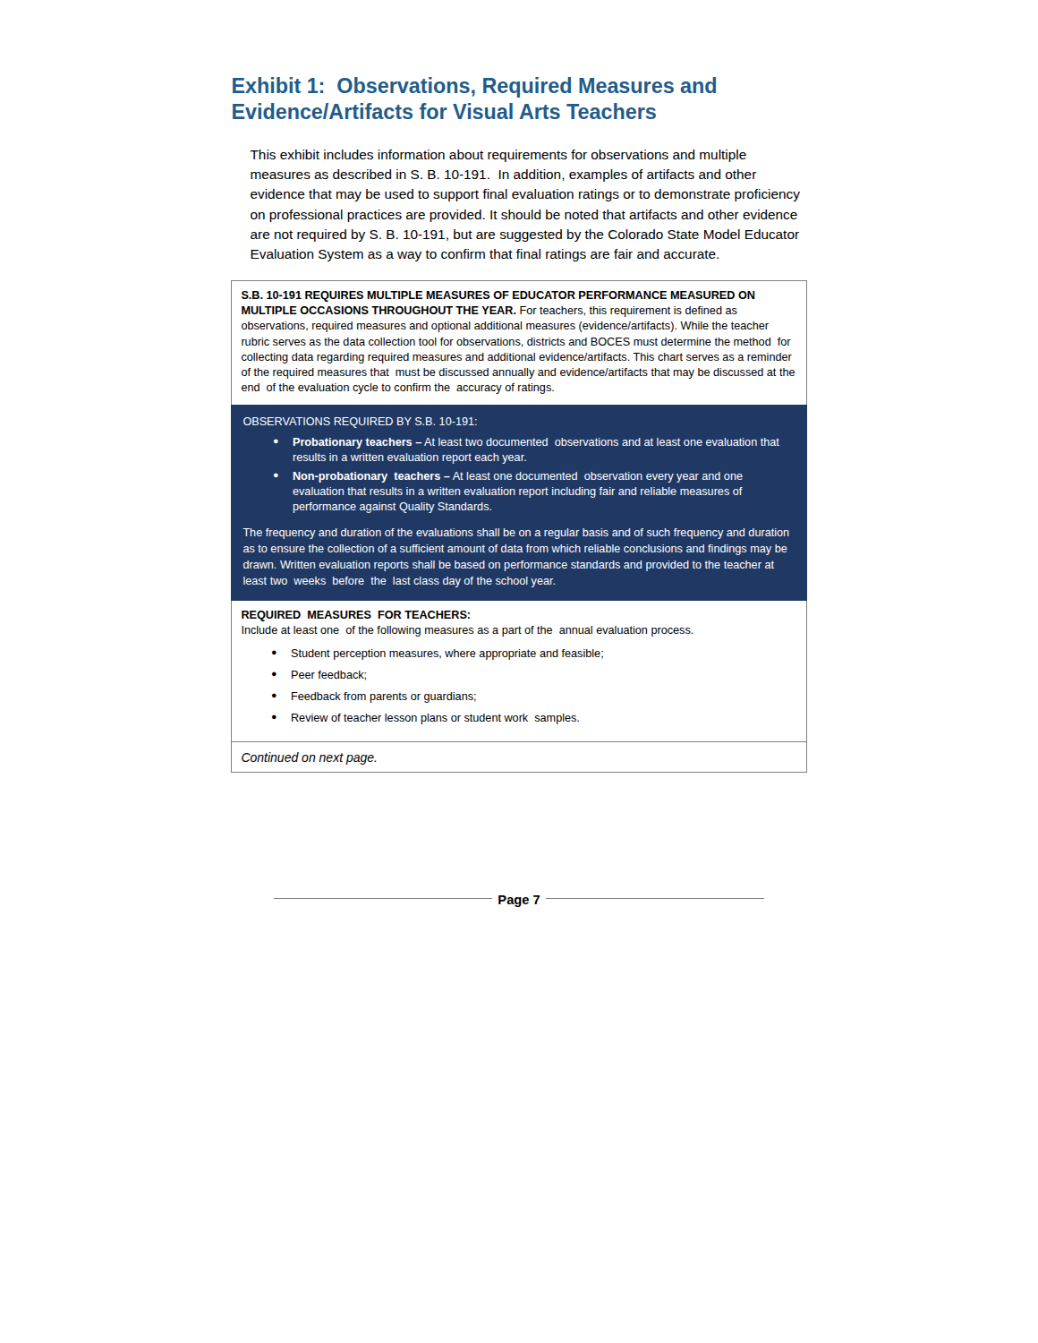Exhibit 1: Observations, Required Measures and Evidence/Artifacts for Visual Arts Teachers
This exhibit includes information about requirements for observations and multiple measures as described in S. B. 10-191. In addition, examples of artifacts and other evidence that may be used to support final evaluation ratings or to demonstrate proficiency on professional practices are provided. It should be noted that artifacts and other evidence are not required by S. B. 10-191, but are suggested by the Colorado State Model Educator Evaluation System as a way to confirm that final ratings are fair and accurate.
S.B. 10-191 REQUIRES MULTIPLE MEASURES OF EDUCATOR PERFORMANCE MEASURED ON MULTIPLE OCCASIONS THROUGHOUT THE YEAR. For teachers, this requirement is defined as observations, required measures and optional additional measures (evidence/artifacts). While the teacher rubric serves as the data collection tool for observations, districts and BOCES must determine the method for collecting data regarding required measures and additional evidence/artifacts. This chart serves as a reminder of the required measures that must be discussed annually and evidence/artifacts that may be discussed at the end of the evaluation cycle to confirm the accuracy of ratings.
OBSERVATIONS REQUIRED BY S.B. 10-191:
Probationary teachers – At least two documented observations and at least one evaluation that results in a written evaluation report each year.
Non-probationary teachers – At least one documented observation every year and one evaluation that results in a written evaluation report including fair and reliable measures of performance against Quality Standards.
The frequency and duration of the evaluations shall be on a regular basis and of such frequency and duration as to ensure the collection of a sufficient amount of data from which reliable conclusions and findings may be drawn. Written evaluation reports shall be based on performance standards and provided to the teacher at least two weeks before the last class day of the school year.
REQUIRED MEASURES FOR TEACHERS:
Include at least one of the following measures as a part of the annual evaluation process.
Student perception measures, where appropriate and feasible;
Peer feedback;
Feedback from parents or guardians;
Review of teacher lesson plans or student work samples.
Continued on next page.
Page 7